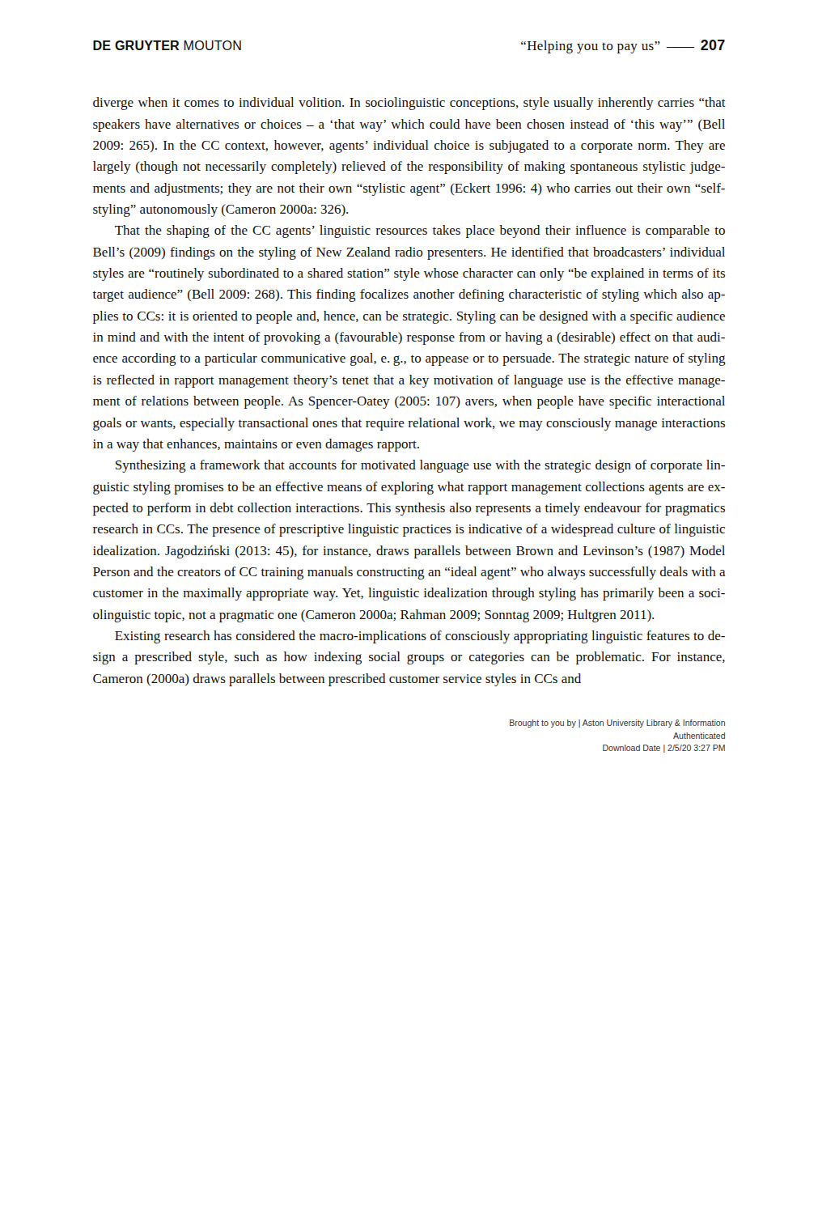DE GRUYTER MOUTON “Helping you to pay us”——207
diverge when it comes to individual volition. In sociolinguistic conceptions, style usually inherently carries “that speakers have alternatives or choices – a ‘that way’ which could have been chosen instead of ‘this way’” (Bell 2009: 265). In the CC context, however, agents’ individual choice is subjugated to a corporate norm. They are largely (though not necessarily completely) relieved of the responsibility of making spontaneous stylistic judgements and adjustments; they are not their own “stylistic agent” (Eckert 1996: 4) who carries out their own “self-styling” autonomously (Cameron 2000a: 326).
That the shaping of the CC agents’ linguistic resources takes place beyond their influence is comparable to Bell’s (2009) findings on the styling of New Zealand radio presenters. He identified that broadcasters’ individual styles are “routinely subordinated to a shared station” style whose character can only “be explained in terms of its target audience” (Bell 2009: 268). This finding focalizes another defining characteristic of styling which also applies to CCs: it is oriented to people and, hence, can be strategic. Styling can be designed with a specific audience in mind and with the intent of provoking a (favourable) response from or having a (desirable) effect on that audience according to a particular communicative goal, e. g., to appease or to persuade. The strategic nature of styling is reflected in rapport management theory’s tenet that a key motivation of language use is the effective management of relations between people. As Spencer-Oatey (2005: 107) avers, when people have specific interactional goals or wants, especially transactional ones that require relational work, we may consciously manage interactions in a way that enhances, maintains or even damages rapport.
Synthesizing a framework that accounts for motivated language use with the strategic design of corporate linguistic styling promises to be an effective means of exploring what rapport management collections agents are expected to perform in debt collection interactions. This synthesis also represents a timely endeavour for pragmatics research in CCs. The presence of prescriptive linguistic practices is indicative of a widespread culture of linguistic idealization. Jagodziński (2013: 45), for instance, draws parallels between Brown and Levinson’s (1987) Model Person and the creators of CC training manuals constructing an “ideal agent” who always successfully deals with a customer in the maximally appropriate way. Yet, linguistic idealization through styling has primarily been a sociolinguistic topic, not a pragmatic one (Cameron 2000a; Rahman 2009; Sonntag 2009; Hultgren 2011).
Existing research has considered the macro-implications of consciously appropriating linguistic features to design a prescribed style, such as how indexing social groups or categories can be problematic. For instance, Cameron (2000a) draws parallels between prescribed customer service styles in CCs and
Brought to you by | Aston University Library & Information
Authenticated
Download Date | 2/5/20 3:27 PM